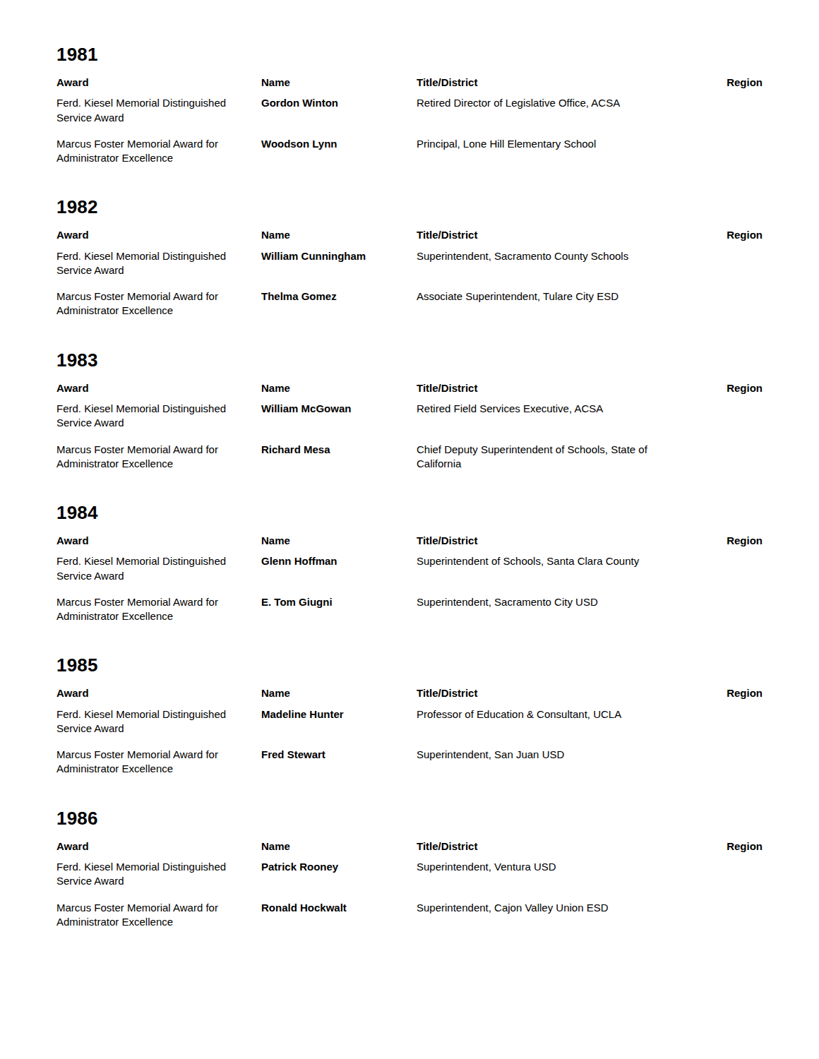1981
| Award | Name | Title/District | Region |
| --- | --- | --- | --- |
| Ferd. Kiesel Memorial Distinguished Service Award | Gordon Winton | Retired Director of Legislative Office, ACSA | |
| Marcus Foster Memorial Award for Administrator Excellence | Woodson Lynn | Principal, Lone Hill Elementary School | |
1982
| Award | Name | Title/District | Region |
| --- | --- | --- | --- |
| Ferd. Kiesel Memorial Distinguished Service Award | William Cunningham | Superintendent, Sacramento County Schools | |
| Marcus Foster Memorial Award for Administrator Excellence | Thelma Gomez | Associate Superintendent, Tulare City ESD | |
1983
| Award | Name | Title/District | Region |
| --- | --- | --- | --- |
| Ferd. Kiesel Memorial Distinguished Service Award | William McGowan | Retired Field Services Executive, ACSA | |
| Marcus Foster Memorial Award for Administrator Excellence | Richard Mesa | Chief Deputy Superintendent of Schools, State of California | |
1984
| Award | Name | Title/District | Region |
| --- | --- | --- | --- |
| Ferd. Kiesel Memorial Distinguished Service Award | Glenn Hoffman | Superintendent of Schools, Santa Clara County | |
| Marcus Foster Memorial Award for Administrator Excellence | E. Tom Giugni | Superintendent, Sacramento City USD | |
1985
| Award | Name | Title/District | Region |
| --- | --- | --- | --- |
| Ferd. Kiesel Memorial Distinguished Service Award | Madeline Hunter | Professor of Education & Consultant, UCLA | |
| Marcus Foster Memorial Award for Administrator Excellence | Fred Stewart | Superintendent, San Juan USD | |
1986
| Award | Name | Title/District | Region |
| --- | --- | --- | --- |
| Ferd. Kiesel Memorial Distinguished Service Award | Patrick Rooney | Superintendent, Ventura USD | |
| Marcus Foster Memorial Award for Administrator Excellence | Ronald Hockwalt | Superintendent, Cajon Valley Union ESD | |